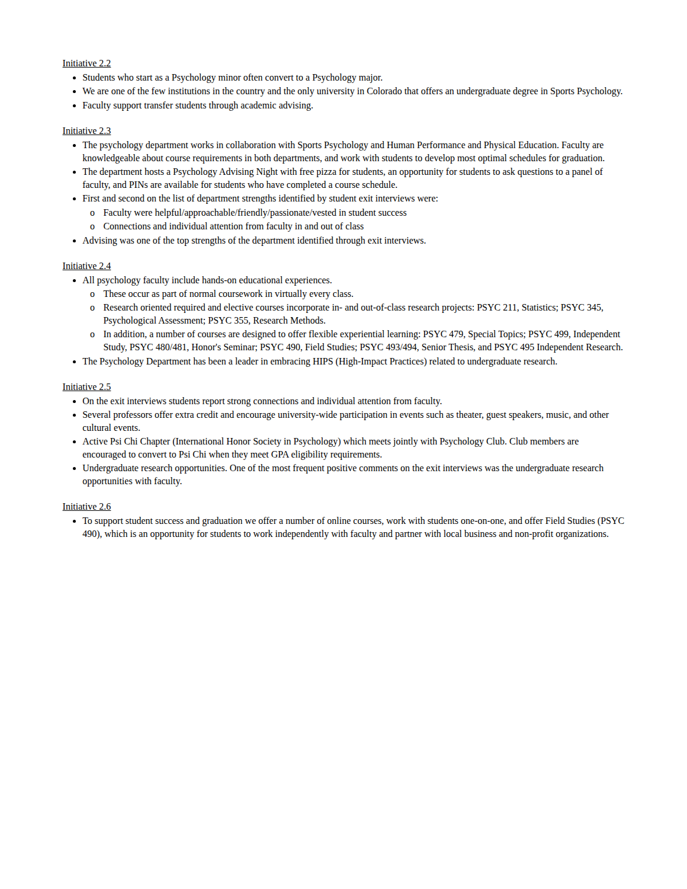Initiative 2.2
Students who start as a Psychology minor often convert to a Psychology major.
We are one of the few institutions in the country and the only university in Colorado that offers an undergraduate degree in Sports Psychology.
Faculty support transfer students through academic advising.
Initiative 2.3
The psychology department works in collaboration with Sports Psychology and Human Performance and Physical Education. Faculty are knowledgeable about course requirements in both departments, and work with students to develop most optimal schedules for graduation.
The department hosts a Psychology Advising Night with free pizza for students, an opportunity for students to ask questions to a panel of faculty, and PINs are available for students who have completed a course schedule.
First and second on the list of department strengths identified by student exit interviews were:
Faculty were helpful/approachable/friendly/passionate/vested in student success
Connections and individual attention from faculty in and out of class
Advising was one of the top strengths of the department identified through exit interviews.
Initiative 2.4
All psychology faculty include hands-on educational experiences.
These occur as part of normal coursework in virtually every class.
Research oriented required and elective courses incorporate in- and out-of-class research projects: PSYC 211, Statistics; PSYC 345, Psychological Assessment; PSYC 355, Research Methods.
In addition, a number of courses are designed to offer flexible experiential learning: PSYC 479, Special Topics; PSYC 499, Independent Study, PSYC 480/481, Honor's Seminar; PSYC 490, Field Studies; PSYC 493/494, Senior Thesis, and PSYC 495 Independent Research.
The Psychology Department has been a leader in embracing HIPS (High-Impact Practices) related to undergraduate research.
Initiative 2.5
On the exit interviews students report strong connections and individual attention from faculty.
Several professors offer extra credit and encourage university-wide participation in events such as theater, guest speakers, music, and other cultural events.
Active Psi Chi Chapter (International Honor Society in Psychology) which meets jointly with Psychology Club. Club members are encouraged to convert to Psi Chi when they meet GPA eligibility requirements.
Undergraduate research opportunities. One of the most frequent positive comments on the exit interviews was the undergraduate research opportunities with faculty.
Initiative 2.6
To support student success and graduation we offer a number of online courses, work with students one-on-one, and offer Field Studies (PSYC 490), which is an opportunity for students to work independently with faculty and partner with local business and non-profit organizations.